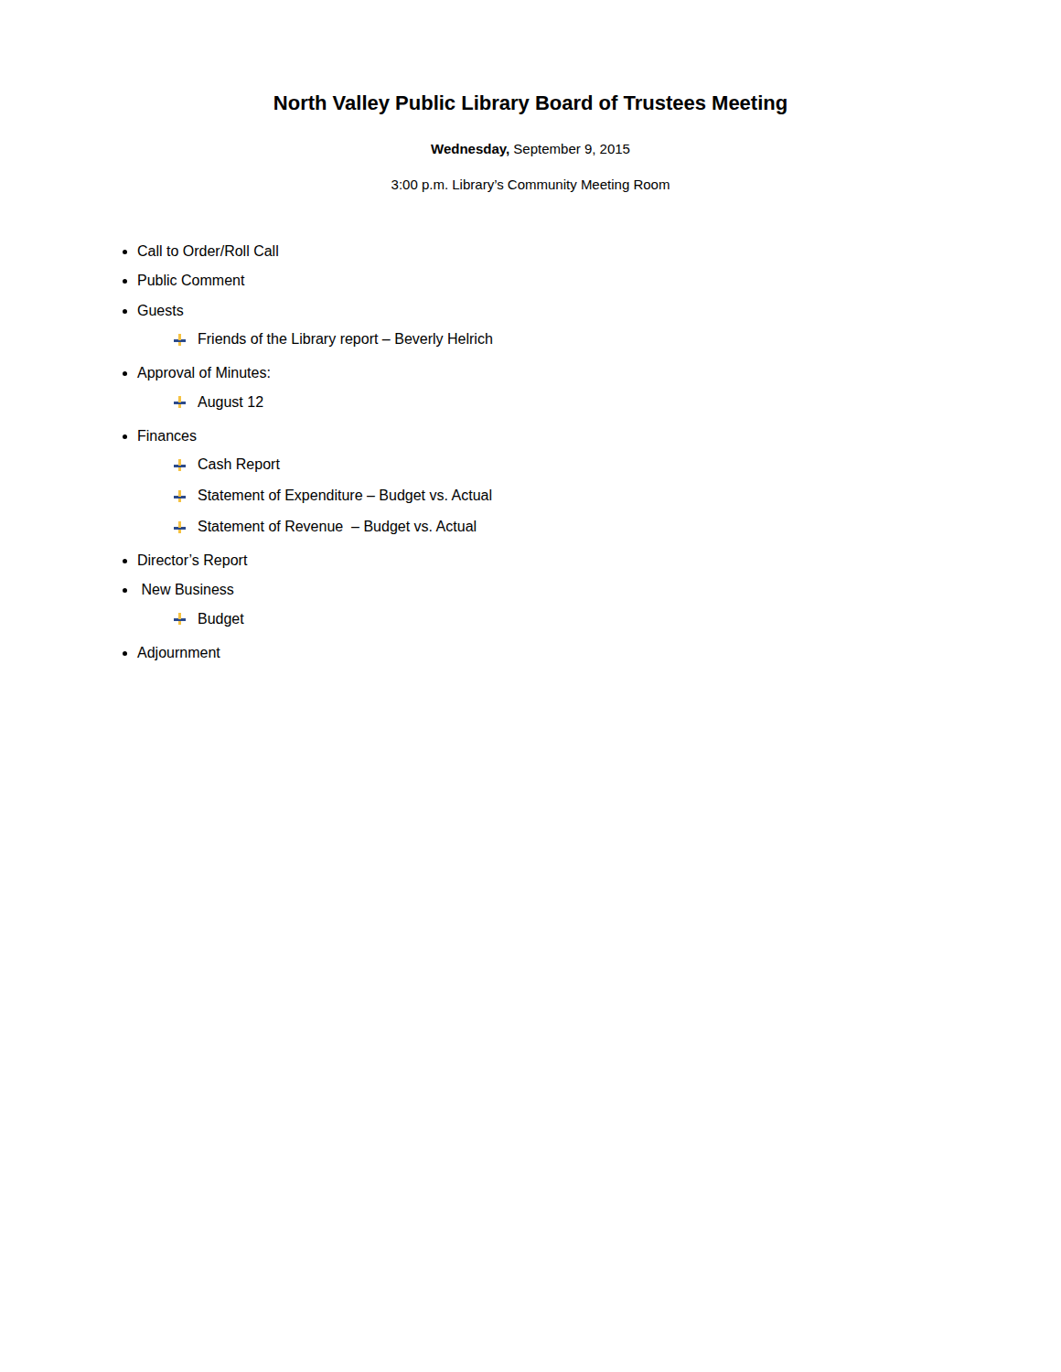North Valley Public Library Board of Trustees Meeting
Wednesday, September 9, 2015
3:00 p.m. Library’s Community Meeting Room
Call to Order/Roll Call
Public Comment
Guests
Friends of the Library report – Beverly Helrich
Approval of Minutes:
August 12
Finances
Cash Report
Statement of Expenditure – Budget vs. Actual
Statement of Revenue – Budget vs. Actual
Director’s Report
New Business
Budget
Adjournment